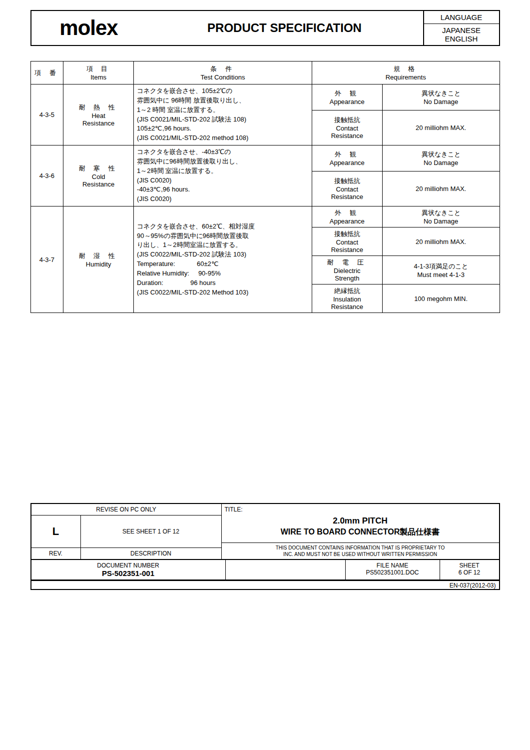molex
PRODUCT SPECIFICATION
LANGUAGE
JAPANESE
ENGLISH
| 項 番 | 項 目 Items | 条 件 Test Conditions | 規 格 Requirements |
| --- | --- | --- | --- |
| 4-3-5 | 耐 熱 性 Heat Resistance | コネクタを嵌合させ、105±2℃の 雰囲気中に 96時間 放置後取り出し、 1～2 時間 室温に放置する。 (JIS C0021/MIL-STD-202 試験法 108) 105±2℃,96 hours. (JIS C0021/MIL-STD-202 method 108) | 外 観 Appearance | 異状なきこと No Damage |
| 接触抵抗 Contact Resistance | 20 milliohm MAX. |
| 4-3-6 | 耐 寒 性 Cold Resistance | コネクタを嵌合させ、-40±3℃の 雰囲気中に96時間放置後取り出し、 1～2時間 室温に放置する。 (JIS C0020) -40±3℃,96 hours. (JIS C0020) | 外 観 Appearance | 異状なきこと No Damage |
| 接触抵抗 Contact Resistance | 20 milliohm MAX. |
| 4-3-7 | 耐 湿 性 Humidity | コネクタを嵌合させ、60±2℃、相対湿度 90～95%の雰囲気中に96時間放置後取 り出し、1～2時間室温に放置する。 (JIS C0022/MIL-STD-202 試験法 103) Temperature: 60±2℃ Relative Humidity: 90-95% Duration: 96 hours (JIS C0022/MIL-STD-202 Method 103) | 外 観 Appearance | 異状なきこと No Damage |
| 接触抵抗 Contact Resistance | 20 milliohm MAX. |
| 耐 電 圧 Dielectric Strength | 4-1-3項満足のこと Must meet 4-1-3 |
| 絶縁抵抗 Insulation Resistance | 100 megohm MIN. |
REVISE ON PC ONLY
L
SEE SHEET 1 OF 12
REV.
DESCRIPTION
TITLE:
2.0mm PITCH
WIRE TO BOARD CONNECTOR製品仕様書
THIS DOCUMENT CONTAINS INFORMATION THAT IS PROPRIETARY TO
INC. AND MUST NOT BE USED WITHOUT WRITTEN PERMISSION
DOCUMENT NUMBER
PS-502351-001
FILE NAME
PS502351001.DOC
SHEET
6 OF 12
EN-037(2012-03)